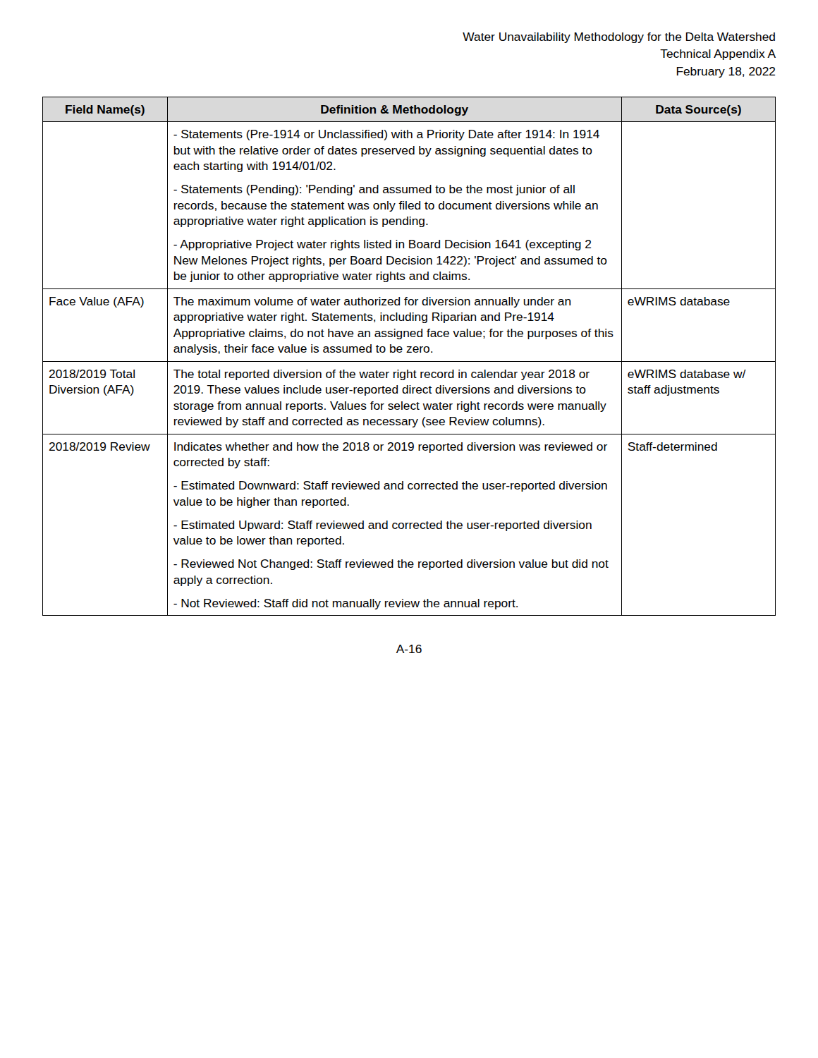Water Unavailability Methodology for the Delta Watershed
Technical Appendix A
February 18, 2022
| Field Name(s) | Definition & Methodology | Data Source(s) |
| --- | --- | --- |
| | - Statements (Pre-1914 or Unclassified) with a Priority Date after 1914: In 1914 but with the relative order of dates preserved by assigning sequential dates to each starting with 1914/01/02. - Statements (Pending): 'Pending' and assumed to be the most junior of all records, because the statement was only filed to document diversions while an appropriative water right application is pending. - Appropriative Project water rights listed in Board Decision 1641 (excepting 2 New Melones Project rights, per Board Decision 1422): 'Project' and assumed to be junior to other appropriative water rights and claims. | |
| Face Value (AFA) | The maximum volume of water authorized for diversion annually under an appropriative water right. Statements, including Riparian and Pre-1914 Appropriative claims, do not have an assigned face value; for the purposes of this analysis, their face value is assumed to be zero. | eWRIMS database |
| 2018/2019 Total Diversion (AFA) | The total reported diversion of the water right record in calendar year 2018 or 2019. These values include user-reported direct diversions and diversions to storage from annual reports. Values for select water right records were manually reviewed by staff and corrected as necessary (see Review columns). | eWRIMS database w/ staff adjustments |
| 2018/2019 Review | Indicates whether and how the 2018 or 2019 reported diversion was reviewed or corrected by staff: - Estimated Downward: Staff reviewed and corrected the user-reported diversion value to be higher than reported. - Estimated Upward: Staff reviewed and corrected the user-reported diversion value to be lower than reported. - Reviewed Not Changed: Staff reviewed the reported diversion value but did not apply a correction. - Not Reviewed: Staff did not manually review the annual report. | Staff-determined |
A-16